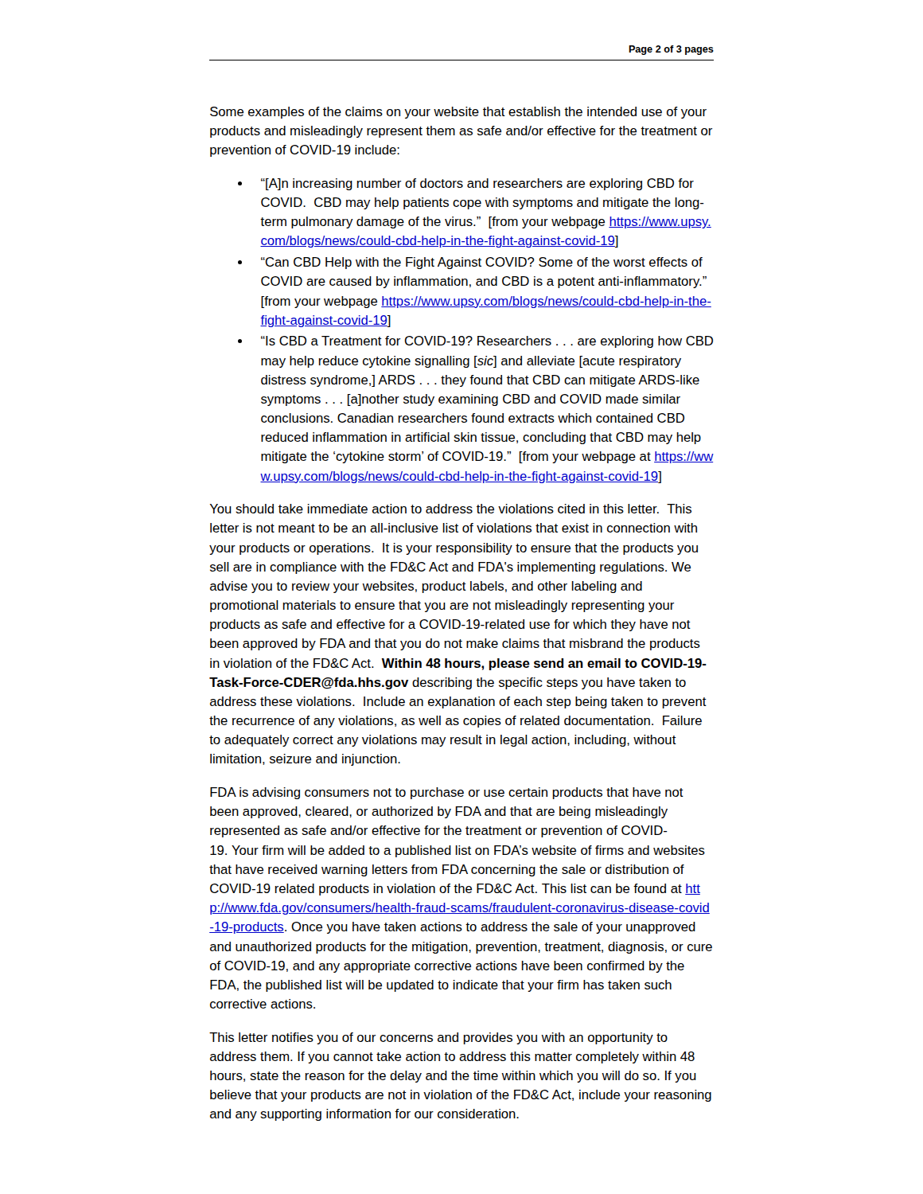Page 2 of 3 pages
Some examples of the claims on your website that establish the intended use of your products and misleadingly represent them as safe and/or effective for the treatment or prevention of COVID-19 include:
“[A]n increasing number of doctors and researchers are exploring CBD for COVID. CBD may help patients cope with symptoms and mitigate the long-term pulmonary damage of the virus.” [from your webpage https://www.upsy.com/blogs/news/could-cbd-help-in-the-fight-against-covid-19]
“Can CBD Help with the Fight Against COVID? Some of the worst effects of COVID are caused by inflammation, and CBD is a potent anti-inflammatory.” [from your webpage https://www.upsy.com/blogs/news/could-cbd-help-in-the-fight-against-covid-19]
“Is CBD a Treatment for COVID-19? Researchers . . . are exploring how CBD may help reduce cytokine signalling [sic] and alleviate [acute respiratory distress syndrome,] ARDS . . . they found that CBD can mitigate ARDS-like symptoms . . . [a]nother study examining CBD and COVID made similar conclusions. Canadian researchers found extracts which contained CBD reduced inflammation in artificial skin tissue, concluding that CBD may help mitigate the ‘cytokine storm’ of COVID-19.” [from your webpage at https://www.upsy.com/blogs/news/could-cbd-help-in-the-fight-against-covid-19]
You should take immediate action to address the violations cited in this letter. This letter is not meant to be an all-inclusive list of violations that exist in connection with your products or operations. It is your responsibility to ensure that the products you sell are in compliance with the FD&C Act and FDA's implementing regulations. We advise you to review your websites, product labels, and other labeling and promotional materials to ensure that you are not misleadingly representing your products as safe and effective for a COVID-19-related use for which they have not been approved by FDA and that you do not make claims that misbrand the products in violation of the FD&C Act. Within 48 hours, please send an email to COVID-19-Task-Force-CDER@fda.hhs.gov describing the specific steps you have taken to address these violations. Include an explanation of each step being taken to prevent the recurrence of any violations, as well as copies of related documentation. Failure to adequately correct any violations may result in legal action, including, without limitation, seizure and injunction.
FDA is advising consumers not to purchase or use certain products that have not been approved, cleared, or authorized by FDA and that are being misleadingly represented as safe and/or effective for the treatment or prevention of COVID-19. Your firm will be added to a published list on FDA’s website of firms and websites that have received warning letters from FDA concerning the sale or distribution of COVID-19 related products in violation of the FD&C Act. This list can be found at http://www.fda.gov/consumers/health-fraud-scams/fraudulent-coronavirus-disease-covid-19-products. Once you have taken actions to address the sale of your unapproved and unauthorized products for the mitigation, prevention, treatment, diagnosis, or cure of COVID-19, and any appropriate corrective actions have been confirmed by the FDA, the published list will be updated to indicate that your firm has taken such corrective actions.
This letter notifies you of our concerns and provides you with an opportunity to address them. If you cannot take action to address this matter completely within 48 hours, state the reason for the delay and the time within which you will do so. If you believe that your products are not in violation of the FD&C Act, include your reasoning and any supporting information for our consideration.